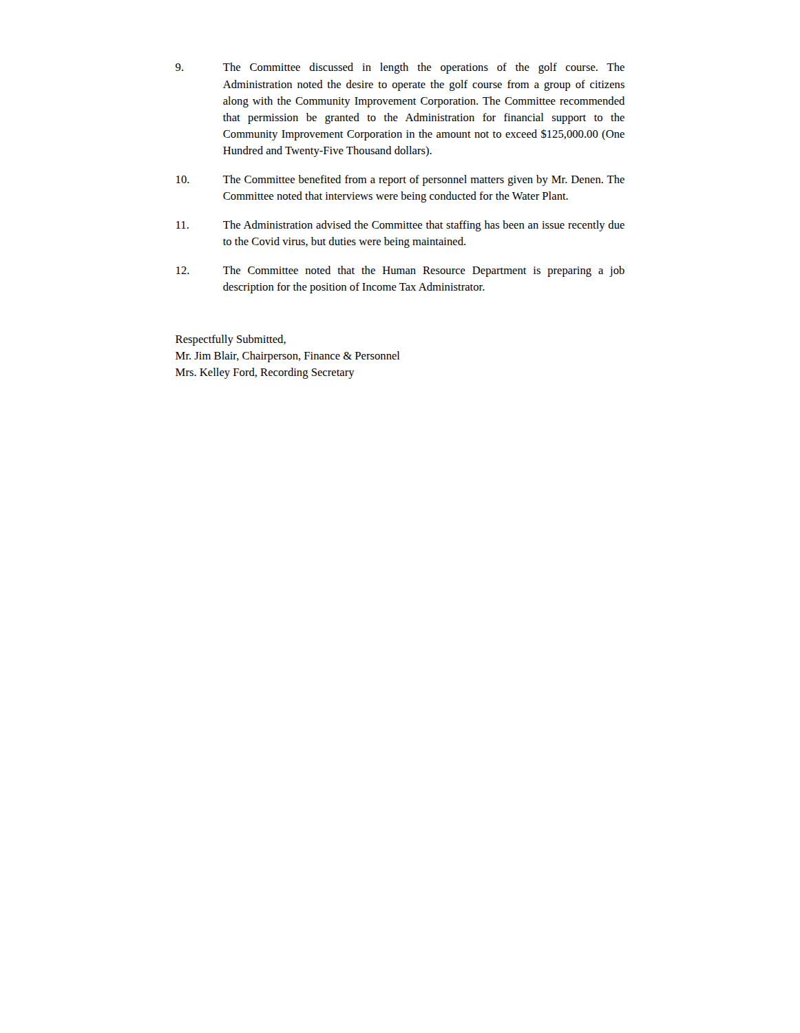9. The Committee discussed in length the operations of the golf course. The Administration noted the desire to operate the golf course from a group of citizens along with the Community Improvement Corporation. The Committee recommended that permission be granted to the Administration for financial support to the Community Improvement Corporation in the amount not to exceed $125,000.00 (One Hundred and Twenty-Five Thousand dollars).
10. The Committee benefited from a report of personnel matters given by Mr. Denen. The Committee noted that interviews were being conducted for the Water Plant.
11. The Administration advised the Committee that staffing has been an issue recently due to the Covid virus, but duties were being maintained.
12. The Committee noted that the Human Resource Department is preparing a job description for the position of Income Tax Administrator.
Respectfully Submitted,
Mr. Jim Blair, Chairperson, Finance & Personnel
Mrs. Kelley Ford, Recording Secretary